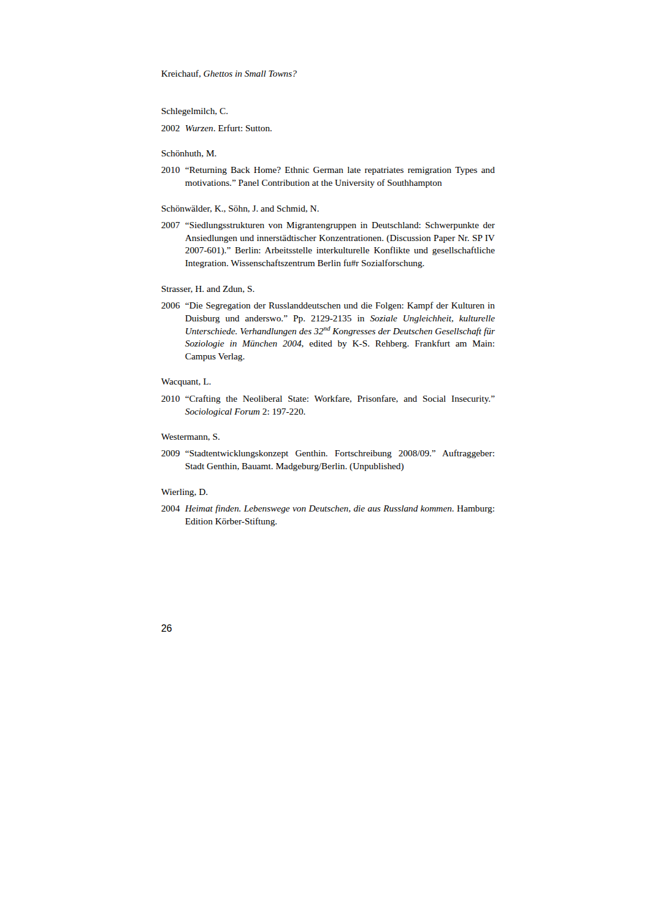Kreichauf, Ghettos in Small Towns?
Schlegelmilch, C.
2002 Wurzen. Erfurt: Sutton.
Schönhuth, M.
2010 “Returning Back Home? Ethnic German late repatriates remigration Types and motivations.” Panel Contribution at the University of Southhampton
Schönwälder, K., Söhn, J. and Schmid, N.
2007 “Siedlungsstrukturen von Migrantengruppen in Deutschland: Schwerpunkte der Ansiedlungen und innerstädtischer Konzentrationen. (Discussion Paper Nr. SP IV 2007-601).” Berlin: Arbeitsstelle interkulturelle Konflikte und gesellschaftliche Integration. Wissenschaftszentrum Berlin fu#r Sozialforschung.
Strasser, H. and Zdun, S.
2006 “Die Segregation der Russlanddeutschen und die Folgen: Kampf der Kulturen in Duisburg und anderswo.” Pp. 2129-2135 in Soziale Ungleichheit, kulturelle Unterschiede. Verhandlungen des 32nd Kongresses der Deutschen Gesellschaft für Soziologie in München 2004, edited by K-S. Rehberg. Frankfurt am Main: Campus Verlag.
Wacquant, L.
2010 “Crafting the Neoliberal State: Workfare, Prisonfare, and Social Insecurity.” Sociological Forum 2: 197-220.
Westermann, S.
2009 “Stadtentwicklungskonzept Genthin. Fortschreibung 2008/09.” Auftraggeber: Stadt Genthin, Bauamt. Madgeburg/Berlin. (Unpublished)
Wierling, D.
2004 Heimat finden. Lebenswege von Deutschen, die aus Russland kommen. Hamburg: Edition Körber-Stiftung.
26